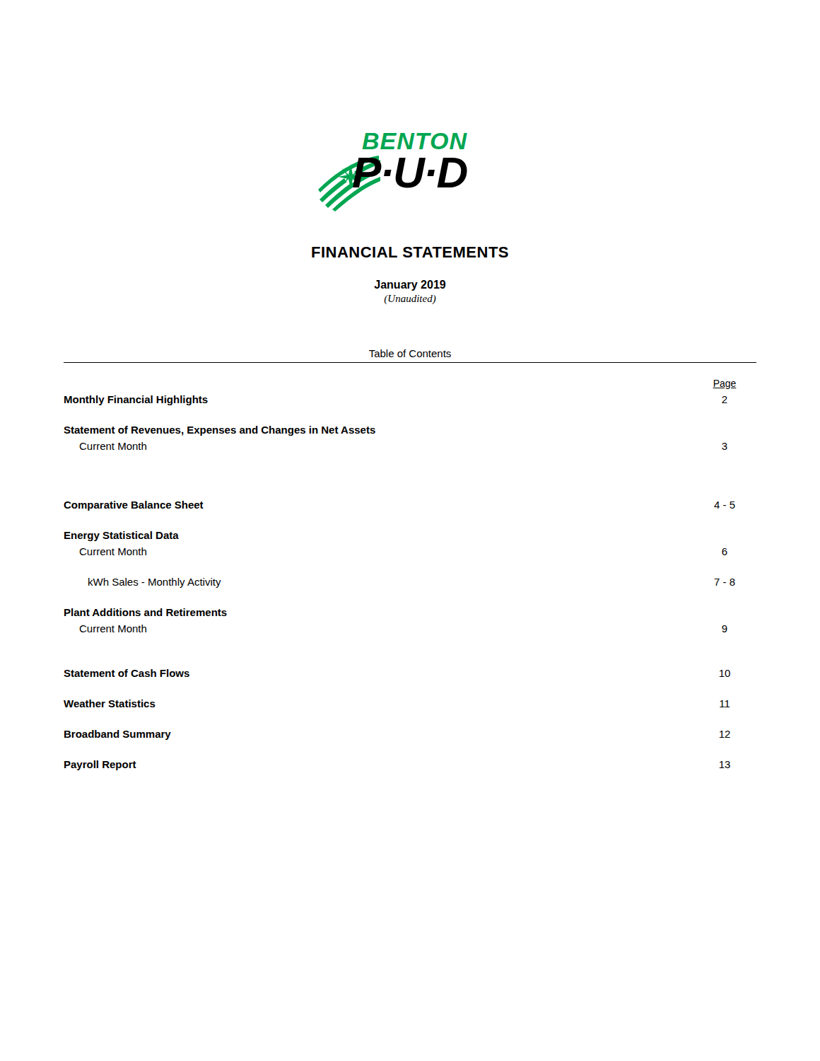BENTON
P·U·D
FINANCIAL STATEMENTS
January 2019
(Unaudited)
Table of Contents
| | Page |
| Monthly Financial Highlights | 2 |
| Statement of Revenues, Expenses and Changes in Net Assets | |
| Current Month | 3 |
| Comparative Balance Sheet | 4 - 5 |
| Energy Statistical Data | |
| Current Month | 6 |
| kWh Sales - Monthly Activity | 7 - 8 |
| Plant Additions and Retirements | |
| Current Month | 9 |
| Statement of Cash Flows | 10 |
| Weather Statistics | 11 |
| Broadband Summary | 12 |
| Payroll Report | 13 |